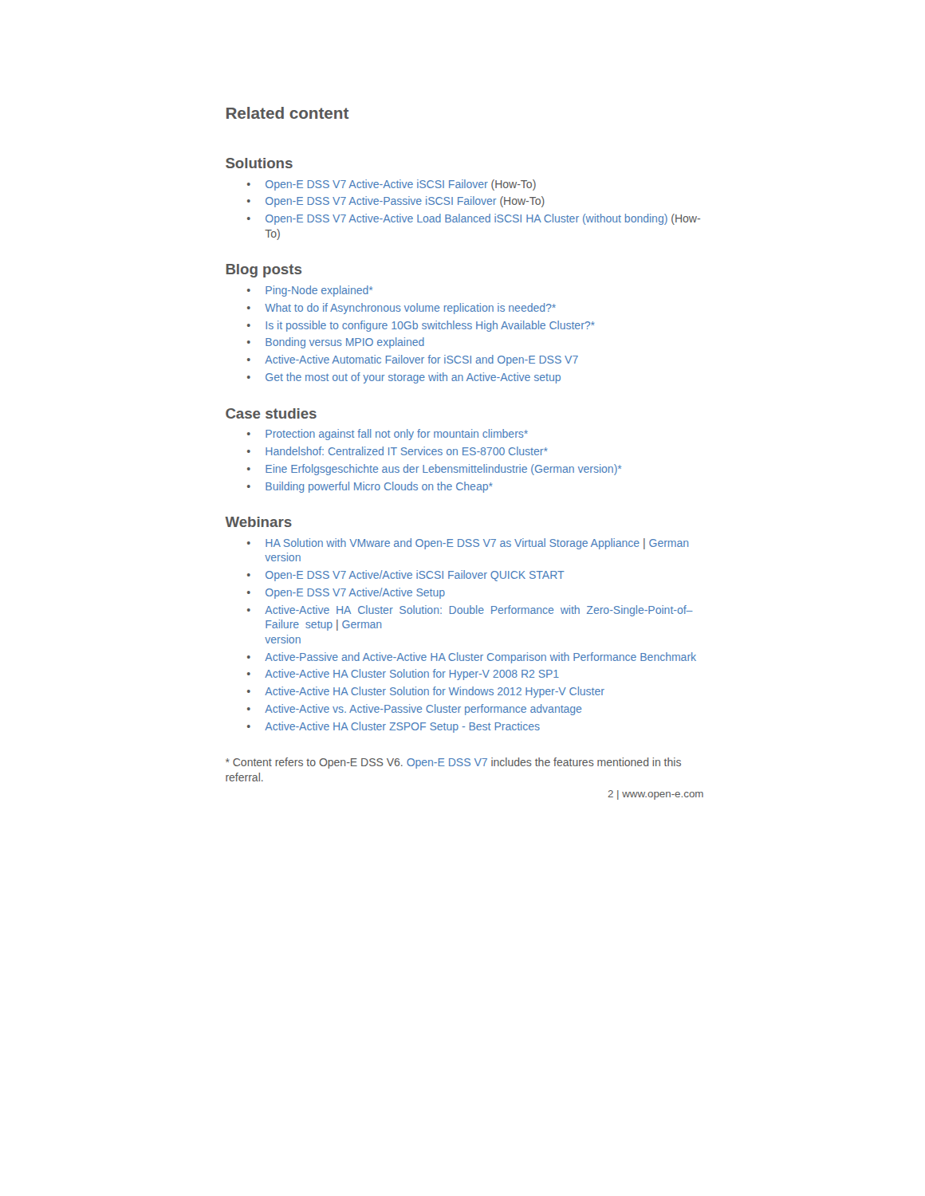Related content
Solutions
Open-E DSS V7 Active-Active iSCSI Failover (How-To)
Open-E DSS V7 Active-Passive iSCSI Failover (How-To)
Open-E DSS V7 Active-Active Load Balanced iSCSI HA Cluster (without bonding) (How-To)
Blog posts
Ping-Node explained*
What to do if Asynchronous volume replication is needed?*
Is it possible to configure 10Gb switchless High Available Cluster?*
Bonding versus MPIO explained
Active-Active Automatic Failover for iSCSI and Open-E DSS V7
Get the most out of your storage with an Active-Active setup
Case studies
Protection against fall not only for mountain climbers*
Handelshof: Centralized IT Services on ES-8700 Cluster*
Eine Erfolgsgeschichte aus der Lebensmittelindustrie (German version)*
Building powerful Micro Clouds on the Cheap*
Webinars
HA Solution with VMware and Open-E DSS V7 as Virtual Storage Appliance | German version
Open-E DSS V7 Active/Active iSCSI Failover QUICK START
Open-E DSS V7 Active/Active Setup
Active-Active HA Cluster Solution: Double Performance with Zero-Single-Point-of–Failure setup | German
version
Active-Passive and Active-Active HA Cluster Comparison with Performance Benchmark
Active-Active HA Cluster Solution for Hyper-V 2008 R2 SP1
Active-Active HA Cluster Solution for Windows 2012 Hyper-V Cluster
Active-Active vs. Active-Passive Cluster performance advantage
Active-Active HA Cluster ZSPOF Setup - Best Practices
* Content refers to Open-E DSS V6. Open-E DSS V7 includes the features mentioned in this referral.
2 | www.open-e.com